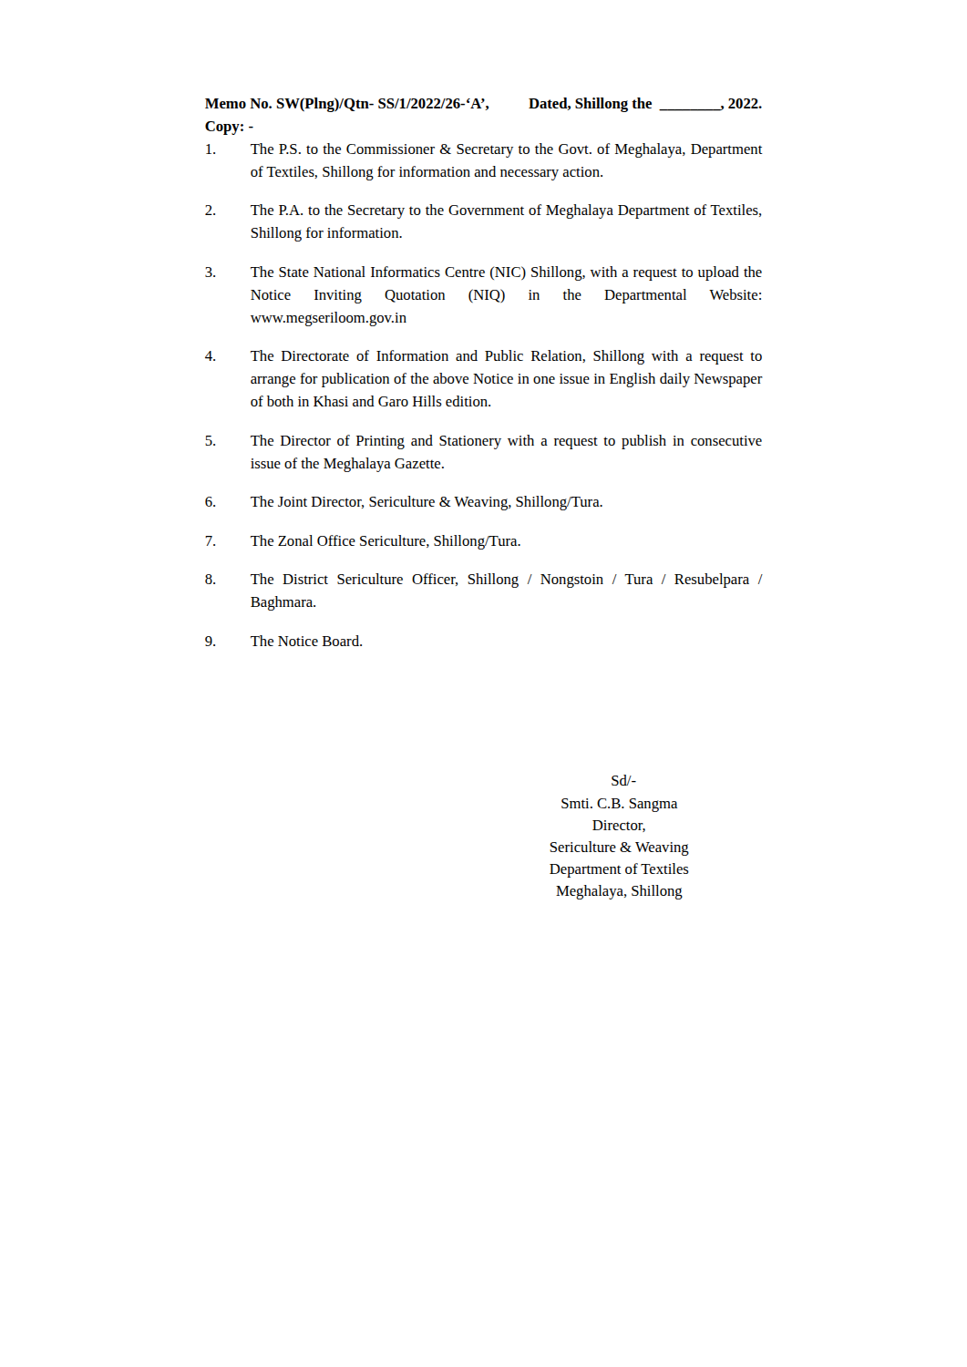Memo No. SW(Plng)/Qtn- SS/1/2022/26-‘A’,
Dated, Shillong the ________, 2022.
Copy: -
The P.S. to the Commissioner & Secretary to the Govt. of Meghalaya, Department of Textiles, Shillong for information and necessary action.
The P.A. to the Secretary to the Government of Meghalaya Department of Textiles, Shillong for information.
The State National Informatics Centre (NIC) Shillong, with a request to upload the Notice Inviting Quotation (NIQ) in the Departmental Website: www.megseriloom.gov.in
The Directorate of Information and Public Relation, Shillong with a request to arrange for publication of the above Notice in one issue in English daily Newspaper of both in Khasi and Garo Hills edition.
The Director of Printing and Stationery with a request to publish in consecutive issue of the Meghalaya Gazette.
The Joint Director, Sericulture & Weaving, Shillong/Tura.
The Zonal Office Sericulture, Shillong/Tura.
The District Sericulture Officer, Shillong / Nongstoin / Tura / Resubelpara / Baghmara.
The Notice Board.
Sd/-
Smti. C.B. Sangma
Director,
Sericulture & Weaving
Department of Textiles
Meghalaya, Shillong